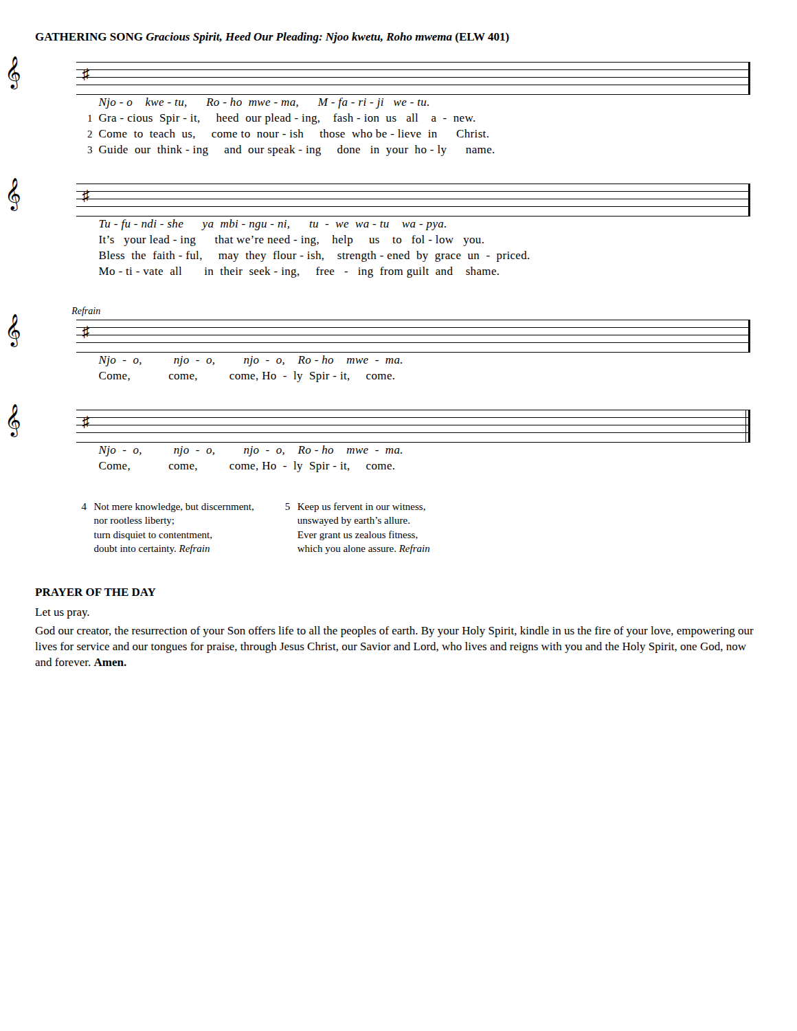GATHERING SONG Gracious Spirit, Heed Our Pleading: Njoo kwetu, Roho mwema (ELW 401)
𝄞 ♯
Njo - o kwe - tu, Ro - ho mwe - ma, M - fa - ri - ji we - tu.
1 Gra - cious Spir - it, heed our plead - ing, fash - ion us all a - new.
2 Come to teach us, come to nour - ish those who be - lieve in Christ.
3 Guide our think - ing and our speak - ing done in your ho - ly name.
𝄞 ♯
Tu - fu - ndi - she ya mbi - ngu - ni, tu - we wa - tu wa - pya.
It’s your lead - ing that we’re need - ing, help us to fol - low you.
Bless the faith - ful, may they flour - ish, strength - ened by grace un - priced.
Mo - ti - vate all in their seek - ing, free - ing from guilt and shame.
Refrain
𝄞 ♯
Njo - o, njo - o, njo - o, Ro - ho mwe - ma.
Come, come, come, Ho - ly Spir - it, come.
𝄞 ♯
Njo - o, njo - o, njo - o, Ro - ho mwe - ma.
Come, come, come, Ho - ly Spir - it, come.
4 Not mere knowledge, but discernment,
nor rootless liberty;
turn disquiet to contentment,
doubt into certainty. Refrain
5 Keep us fervent in our witness,
unswayed by earth’s allure.
Ever grant us zealous fitness,
which you alone assure. Refrain
PRAYER OF THE DAY
Let us pray.
God our creator, the resurrection of your Son offers life to all the peoples of earth. By your Holy Spirit, kindle in us the fire of your love, empowering our lives for service and our tongues for praise, through Jesus Christ, our Savior and Lord, who lives and reigns with you and the Holy Spirit, one God, now and forever. Amen.